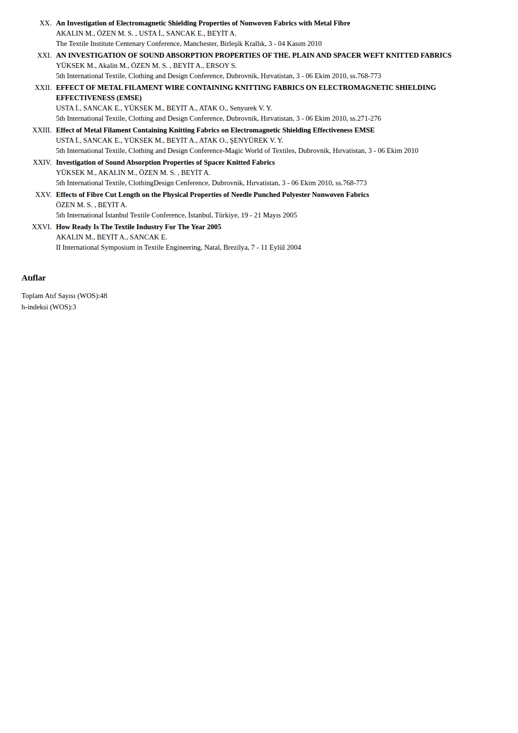XX.
An Investigation of Electromagnetic Shielding Properties of Nonwoven Fabrics with Metal Fibre
AKALIN M., ÖZEN M. S. , USTA İ., SANCAK E., BEYİT A.
The Textile Institute Centenary Conference, Manchester, Birleşik Krallık, 3 - 04 Kasım 2010
XXI.
AN INVESTIGATION OF SOUND ABSORPTION PROPERTIES OF THE. PLAIN AND SPACER WEFT KNITTED FABRICS
YÜKSEK M., Akalin M., ÖZEN M. S. , BEYİT A., ERSOY S.
5th International Textile, Clothing and Design Conference, Dubrovnik, Hırvatistan, 3 - 06 Ekim 2010, ss.768-773
XXII.
EFFECT OF METAL FILAMENT WIRE CONTAINING KNITTING FABRICS ON ELECTROMAGNETIC SHIELDING EFFECTIVENESS (EMSE)
USTA İ., SANCAK E., YÜKSEK M., BEYİT A., ATAK O., Senyurek V. Y.
5th International Textile, Clothing and Design Conference, Dubrovnik, Hırvatistan, 3 - 06 Ekim 2010, ss.271-276
XXIII.
Effect of Metal Filament Containing Knitting Fabrics on Electromagnetic Shielding Effectiveness EMSE
USTA İ., SANCAK E., YÜKSEK M., BEYİT A., ATAK O., ŞENYÜREK V. Y.
5th International Textile, Clothing and Design Conference-Magic World of Textiles, Dubrovnik, Hırvatistan, 3 - 06 Ekim 2010
XXIV.
Investigation of Sound Absorption Properties of Spacer Knitted Fabrics
YÜKSEK M., AKALIN M., ÖZEN M. S. , BEYİT A.
5th International Textile, ClothingDesign Cenference, Dubrovnik, Hırvatistan, 3 - 06 Ekim 2010, ss.768-773
XXV.
Effects of Fibre Cut Length on the Physical Properties of Needle Punched Polyester Nonwoven Fabrics
ÖZEN M. S. , BEYİT A.
5th International İstanbul Textile Conference, İstanbul, Türkiye, 19 - 21 Mayıs 2005
XXVI.
How Ready Is The Textile Industry For The Year 2005
AKALIN M., BEYİT A., SANCAK E.
II International Symposium in Textile Engineering, Natal, Brezilya, 7 - 11 Eylül 2004
Atıflar
Toplam Atıf Sayısı (WOS):48
h-indeksi (WOS):3